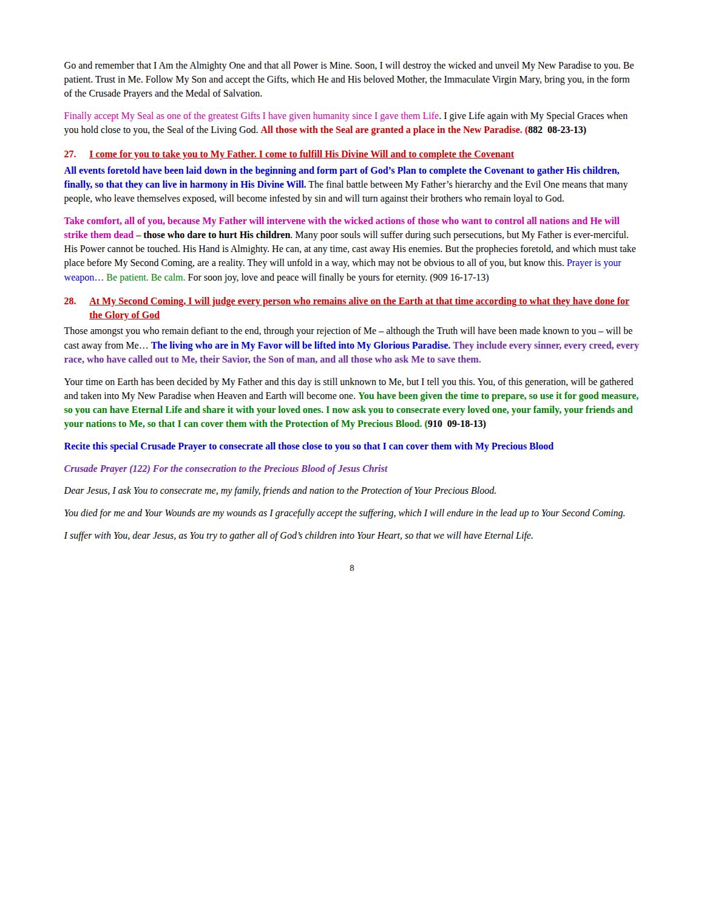Go and remember that I Am the Almighty One and that all Power is Mine. Soon, I will destroy the wicked and unveil My New Paradise to you. Be patient. Trust in Me. Follow My Son and accept the Gifts, which He and His beloved Mother, the Immaculate Virgin Mary, bring you, in the form of the Crusade Prayers and the Medal of Salvation.
Finally accept My Seal as one of the greatest Gifts I have given humanity since I gave them Life. I give Life again with My Special Graces when you hold close to you, the Seal of the Living God. All those with the Seal are granted a place in the New Paradise. (882 08-23-13)
27. I come for you to take you to My Father. I come to fulfill His Divine Will and to complete the Covenant
All events foretold have been laid down in the beginning and form part of God’s Plan to complete the Covenant to gather His children, finally, so that they can live in harmony in His Divine Will. The final battle between My Father’s hierarchy and the Evil One means that many people, who leave themselves exposed, will become infested by sin and will turn against their brothers who remain loyal to God.
Take comfort, all of you, because My Father will intervene with the wicked actions of those who want to control all nations and He will strike them dead – those who dare to hurt His children. Many poor souls will suffer during such persecutions, but My Father is ever-merciful. His Power cannot be touched. His Hand is Almighty. He can, at any time, cast away His enemies. But the prophecies foretold, and which must take place before My Second Coming, are a reality. They will unfold in a way, which may not be obvious to all of you, but know this. Prayer is your weapon… Be patient. Be calm. For soon joy, love and peace will finally be yours for eternity. (909 16-17-13)
28. At My Second Coming, I will judge every person who remains alive on the Earth at that time according to what they have done for the Glory of God
Those amongst you who remain defiant to the end, through your rejection of Me – although the Truth will have been made known to you – will be cast away from Me… The living who are in My Favor will be lifted into My Glorious Paradise. They include every sinner, every creed, every race, who have called out to Me, their Savior, the Son of man, and all those who ask Me to save them.
Your time on Earth has been decided by My Father and this day is still unknown to Me, but I tell you this. You, of this generation, will be gathered and taken into My New Paradise when Heaven and Earth will become one. You have been given the time to prepare, so use it for good measure, so you can have Eternal Life and share it with your loved ones. I now ask you to consecrate every loved one, your family, your friends and your nations to Me, so that I can cover them with the Protection of My Precious Blood. (910 09-18-13)
Recite this special Crusade Prayer to consecrate all those close to you so that I can cover them with My Precious Blood
Crusade Prayer (122) For the consecration to the Precious Blood of Jesus Christ
Dear Jesus, I ask You to consecrate me, my family, friends and nation to the Protection of Your Precious Blood.
You died for me and Your Wounds are my wounds as I gracefully accept the suffering, which I will endure in the lead up to Your Second Coming.
I suffer with You, dear Jesus, as You try to gather all of God’s children into Your Heart, so that we will have Eternal Life.
8